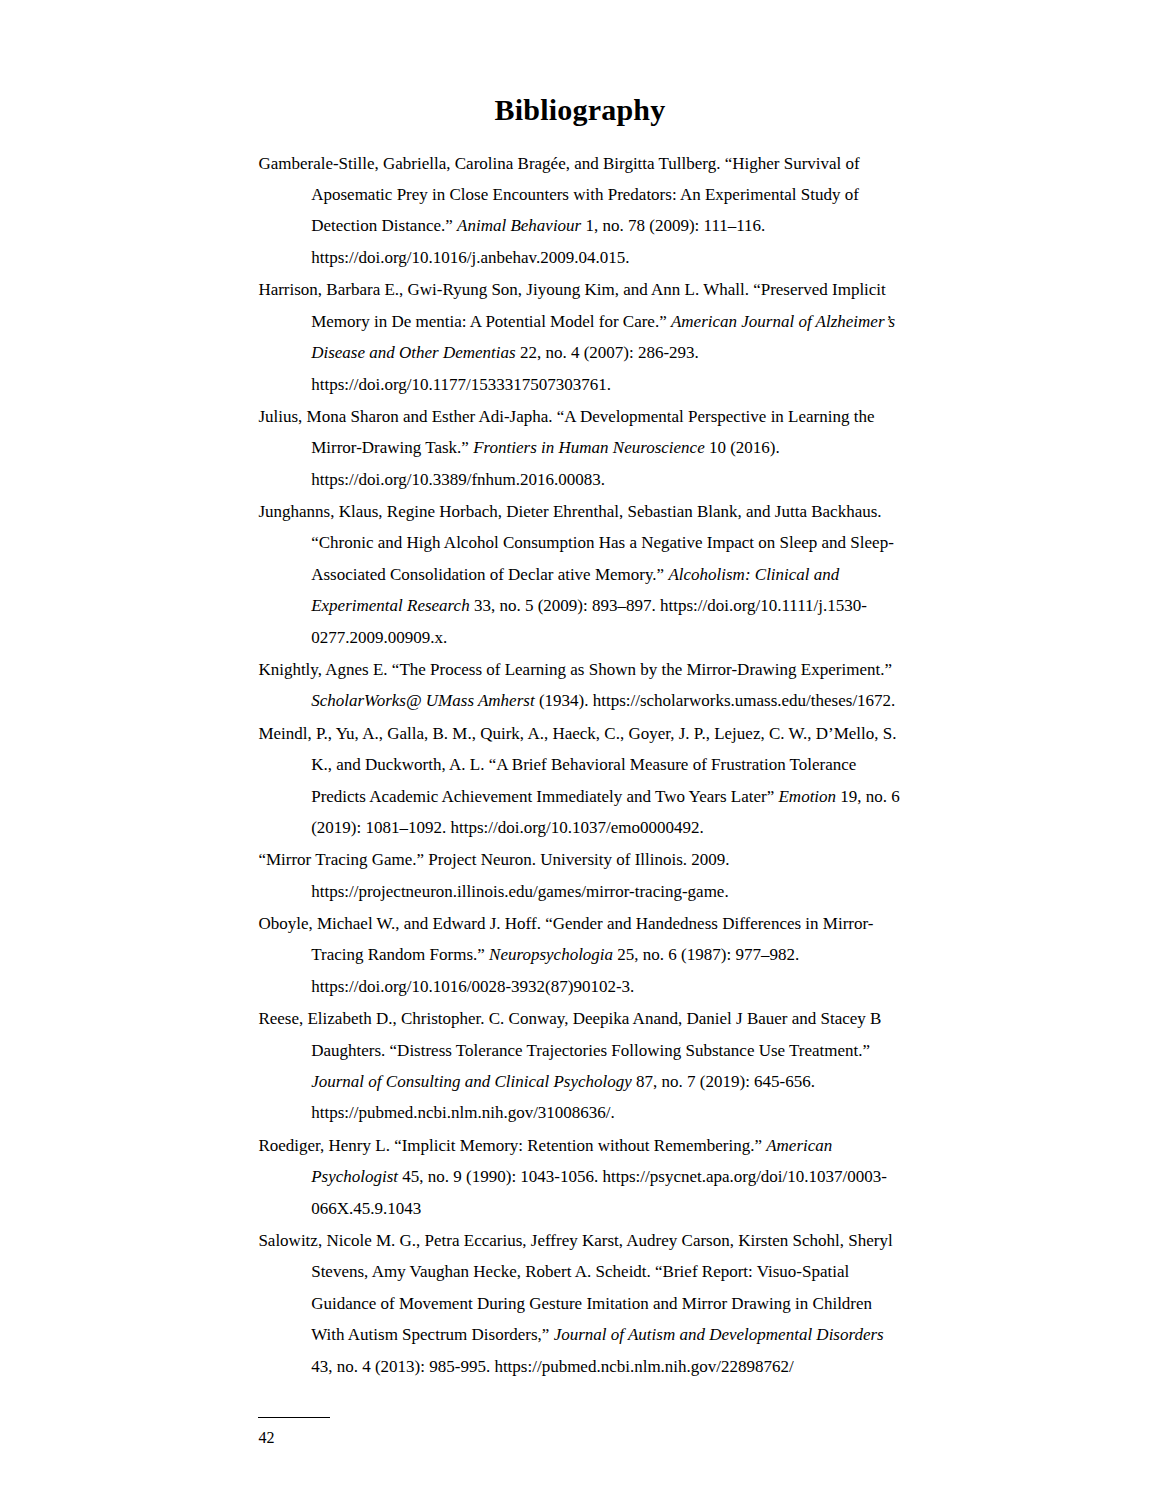Bibliography
Gamberale-Stille, Gabriella, Carolina Bragée, and Birgitta Tullberg. “Higher Survival of Aposematic Prey in Close Encounters with Predators: An Experimental Study of Detection Distance.” Animal Behaviour 1, no. 78 (2009): 111–116. https://doi.org/10.1016/j.anbehav.2009.04.015.
Harrison, Barbara E., Gwi-Ryung Son, Jiyoung Kim, and Ann L. Whall. “Preserved Implicit Memory in De mentia: A Potential Model for Care.” American Journal of Alzheimer’s Disease and Other Dementias 22, no. 4 (2007): 286-293. https://doi.org/10.1177/1533317507303761.
Julius, Mona Sharon and Esther Adi-Japha. “A Developmental Perspective in Learning the Mirror-Drawing Task.” Frontiers in Human Neuroscience 10 (2016). https://doi.org/10.3389/fnhum.2016.00083.
Junghanns, Klaus, Regine Horbach, Dieter Ehrenthal, Sebastian Blank, and Jutta Backhaus. “Chronic and High Alcohol Consumption Has a Negative Impact on Sleep and Sleep-Associated Consolidation of Declar ative Memory.” Alcoholism: Clinical and Experimental Research 33, no. 5 (2009): 893–897. https://doi.org/10.1111/j.1530-0277.2009.00909.x.
Knightly, Agnes E. “The Process of Learning as Shown by the Mirror-Drawing Experiment.” ScholarWorks@ UMass Amherst (1934). https://scholarworks.umass.edu/theses/1672.
Meindl, P., Yu, A., Galla, B. M., Quirk, A., Haeck, C., Goyer, J. P., Lejuez, C. W., D’Mello, S. K., and Duckworth, A. L. “A Brief Behavioral Measure of Frustration Tolerance Predicts Academic Achievement Immediately and Two Years Later” Emotion 19, no. 6 (2019): 1081–1092. https://doi.org/10.1037/emo0000492.
“Mirror Tracing Game.” Project Neuron. University of Illinois. 2009. https://projectneuron.illinois.edu/games/mirror-tracing-game.
Oboyle, Michael W., and Edward J. Hoff. “Gender and Handedness Differences in Mirror-Tracing Random Forms.” Neuropsychologia 25, no. 6 (1987): 977–982. https://doi.org/10.1016/0028-3932(87)90102-3.
Reese, Elizabeth D., Christopher. C. Conway, Deepika Anand, Daniel J Bauer and Stacey B Daughters. “Distress Tolerance Trajectories Following Substance Use Treatment.” Journal of Consulting and Clinical Psychology 87, no. 7 (2019): 645-656. https://pubmed.ncbi.nlm.nih.gov/31008636/.
Roediger, Henry L. “Implicit Memory: Retention without Remembering.” American Psychologist 45, no. 9 (1990): 1043-1056. https://psycnet.apa.org/doi/10.1037/0003-066X.45.9.1043
Salowitz, Nicole M. G., Petra Eccarius, Jeffrey Karst, Audrey Carson, Kirsten Schohl, Sheryl Stevens, Amy Vaughan Hecke, Robert A. Scheidt. “Brief Report: Visuo-Spatial Guidance of Movement During Gesture Imitation and Mirror Drawing in Children With Autism Spectrum Disorders,” Journal of Autism and Developmental Disorders 43, no. 4 (2013): 985-995. https://pubmed.ncbi.nlm.nih.gov/22898762/
42